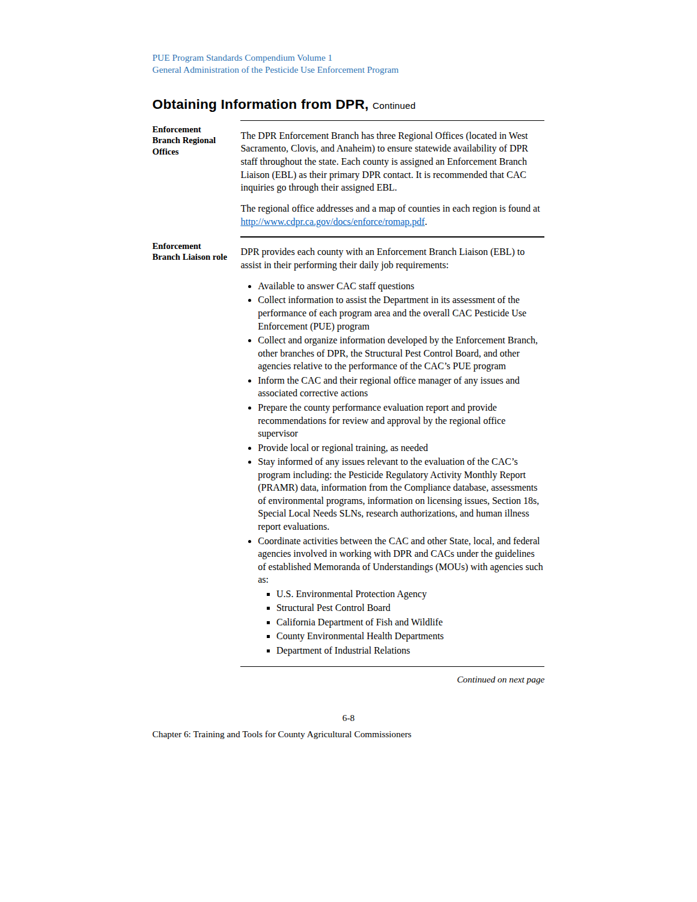PUE Program Standards Compendium Volume 1
General Administration of the Pesticide Use Enforcement Program
Obtaining Information from DPR, Continued
Enforcement Branch Regional Offices
The DPR Enforcement Branch has three Regional Offices (located in West Sacramento, Clovis, and Anaheim) to ensure statewide availability of DPR staff throughout the state. Each county is assigned an Enforcement Branch Liaison (EBL) as their primary DPR contact. It is recommended that CAC inquiries go through their assigned EBL.
The regional office addresses and a map of counties in each region is found at http://www.cdpr.ca.gov/docs/enforce/romap.pdf.
Enforcement Branch Liaison role
DPR provides each county with an Enforcement Branch Liaison (EBL) to assist in their performing their daily job requirements:
Available to answer CAC staff questions
Collect information to assist the Department in its assessment of the performance of each program area and the overall CAC Pesticide Use Enforcement (PUE) program
Collect and organize information developed by the Enforcement Branch, other branches of DPR, the Structural Pest Control Board, and other agencies relative to the performance of the CAC’s PUE program
Inform the CAC and their regional office manager of any issues and associated corrective actions
Prepare the county performance evaluation report and provide recommendations for review and approval by the regional office supervisor
Provide local or regional training, as needed
Stay informed of any issues relevant to the evaluation of the CAC’s program including: the Pesticide Regulatory Activity Monthly Report (PRAMR) data, information from the Compliance database, assessments of environmental programs, information on licensing issues, Section 18s, Special Local Needs SLNs, research authorizations, and human illness report evaluations.
Coordinate activities between the CAC and other State, local, and federal agencies involved in working with DPR and CACs under the guidelines of established Memoranda of Understandings (MOUs) with agencies such as:
U.S. Environmental Protection Agency
Structural Pest Control Board
California Department of Fish and Wildlife
County Environmental Health Departments
Department of Industrial Relations
Continued on next page
6-8
Chapter 6: Training and Tools for County Agricultural Commissioners